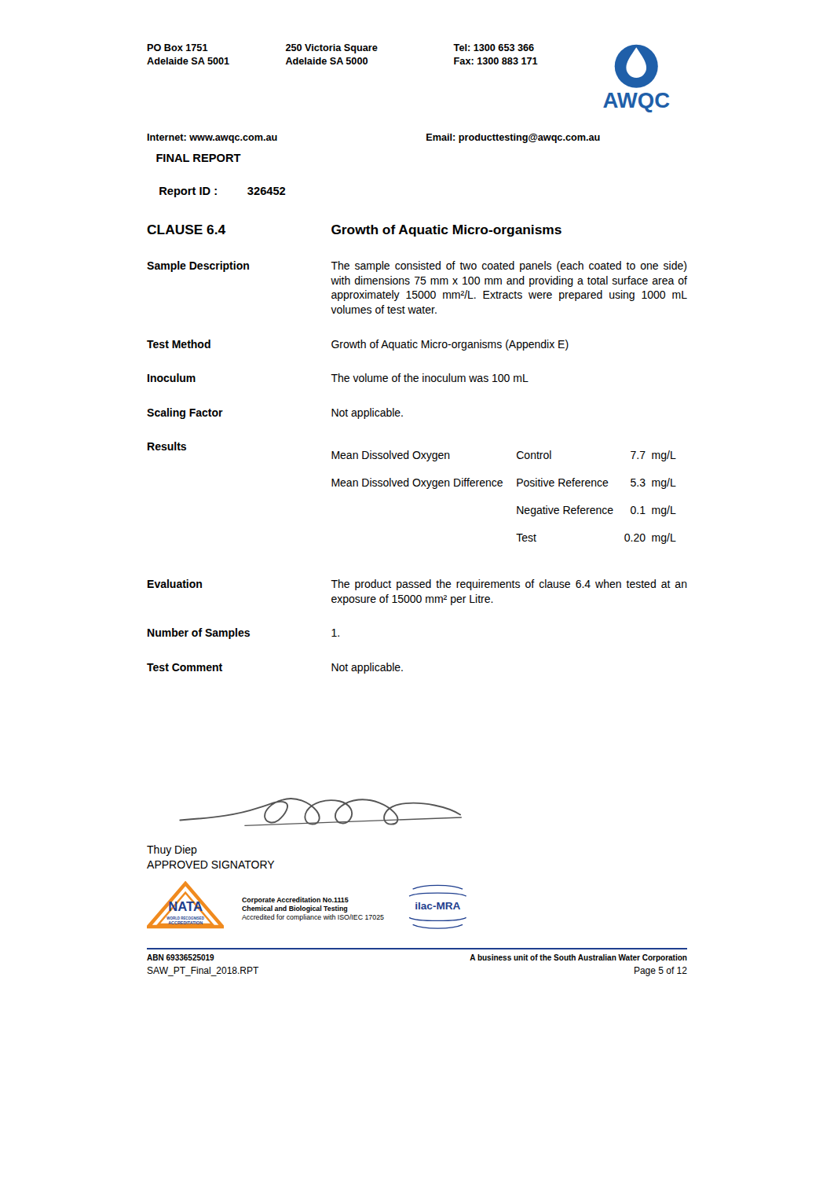PO Box 1751
Adelaide SA 5001
250 Victoria Square
Adelaide SA 5000
Tel: 1300 653 366
Fax: 1300 883 171
AWQC
Internet: www.awqc.com.au
Email: producttesting@awqc.com.au
FINAL REPORT
Report ID :326452
CLAUSE 6.4
Growth of Aquatic Micro-organisms
Sample Description
The sample consisted of two coated panels (each coated to one side) with dimensions 75 mm x 100 mm and providing a total surface area of approximately 15000 mm²/L. Extracts were prepared using 1000 mL volumes of test water.
Test Method
Growth of Aquatic Micro-organisms (Appendix E)
Inoculum
The volume of the inoculum was 100 mL
Scaling Factor
Not applicable.
Results
| Mean Dissolved Oxygen | Control | 7.7 | mg/L |
| Mean Dissolved Oxygen Difference | Positive Reference | 5.3 | mg/L |
| | Negative Reference | 0.1 | mg/L |
| | Test | 0.20 | mg/L |
Evaluation
The product passed the requirements of clause 6.4 when tested at an exposure of 15000 mm² per Litre.
Number of Samples
1.
Test Comment
Not applicable.
Thuy Diep
APPROVED SIGNATORY
NATA WORLD RECOGNISED ACCREDITATION
Corporate Accreditation No.1115
Chemical and Biological Testing
Accredited for compliance with ISO/IEC 17025
ilac-MRA
ABN 69336525019
A business unit of the South Australian Water Corporation
SAW_PT_Final_2018.RPT
Page 5 of 12